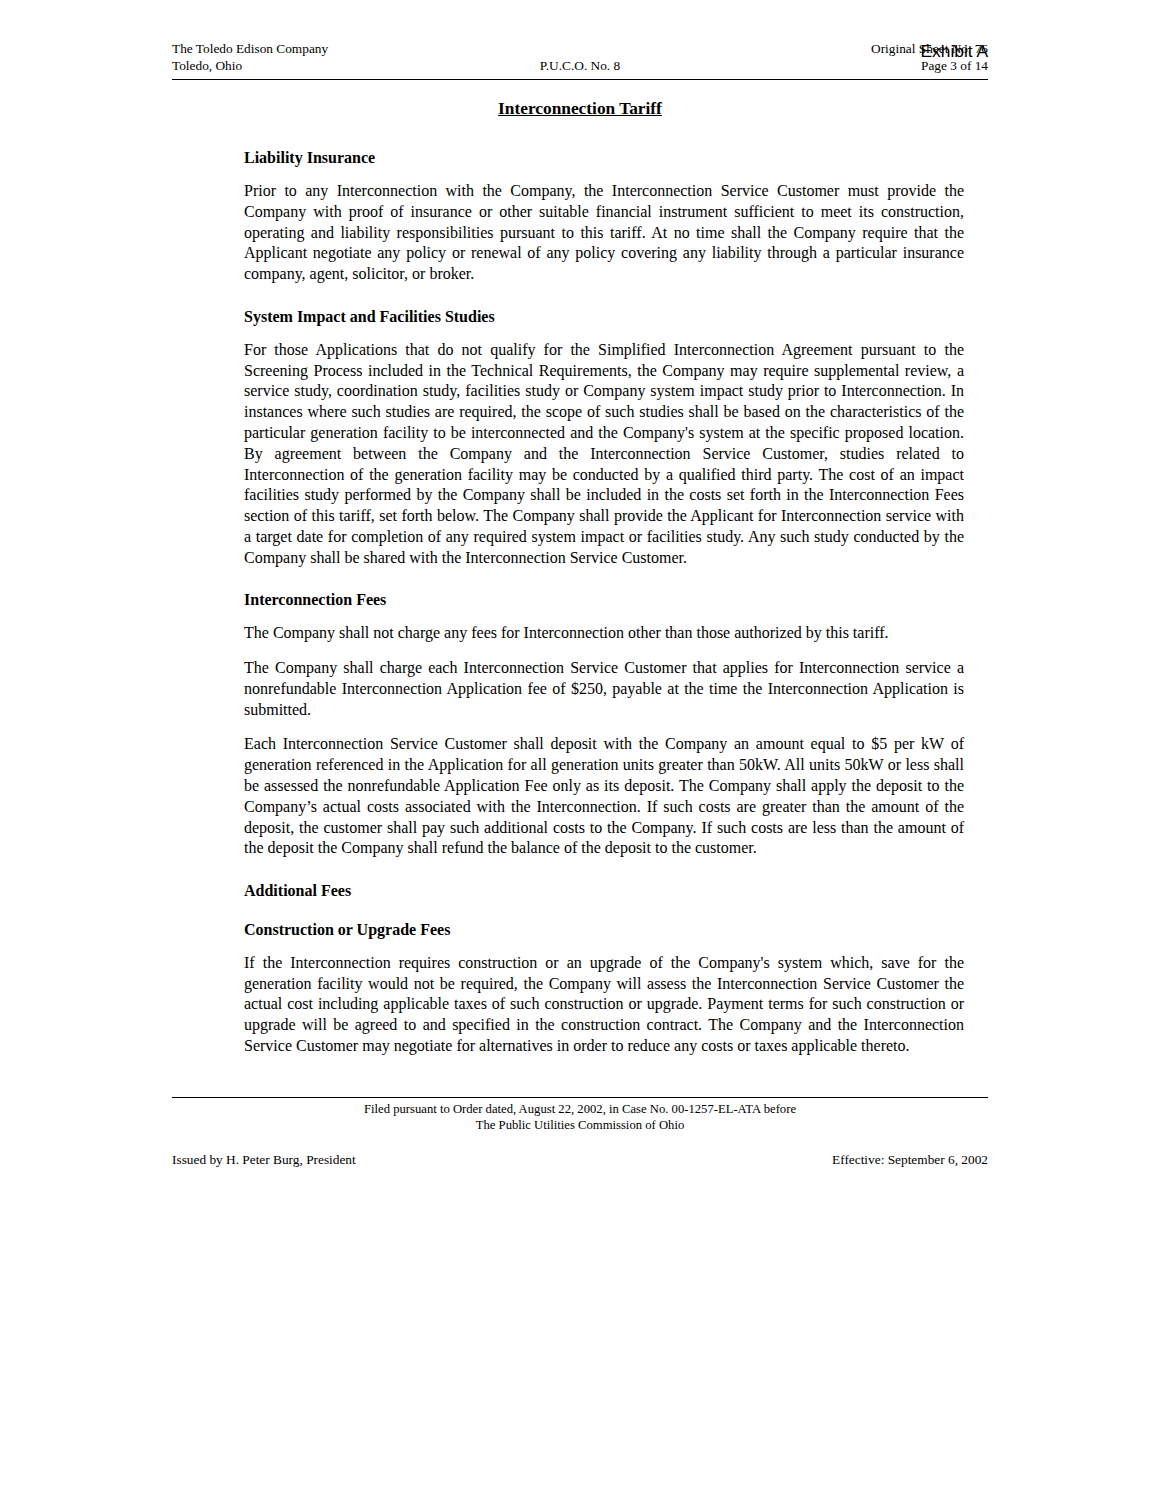Exhibit A
The Toledo Edison Company
Toledo, Ohio
P.U.C.O. No. 8
Original Sheet No. 76
Page 3 of 14
Interconnection Tariff
Liability Insurance
Prior to any Interconnection with the Company, the Interconnection Service Customer must provide the Company with proof of insurance or other suitable financial instrument sufficient to meet its construction, operating and liability responsibilities pursuant to this tariff. At no time shall the Company require that the Applicant negotiate any policy or renewal of any policy covering any liability through a particular insurance company, agent, solicitor, or broker.
System Impact and Facilities Studies
For those Applications that do not qualify for the Simplified Interconnection Agreement pursuant to the Screening Process included in the Technical Requirements, the Company may require supplemental review, a service study, coordination study, facilities study or Company system impact study prior to Interconnection. In instances where such studies are required, the scope of such studies shall be based on the characteristics of the particular generation facility to be interconnected and the Company's system at the specific proposed location. By agreement between the Company and the Interconnection Service Customer, studies related to Interconnection of the generation facility may be conducted by a qualified third party. The cost of an impact facilities study performed by the Company shall be included in the costs set forth in the Interconnection Fees section of this tariff, set forth below. The Company shall provide the Applicant for Interconnection service with a target date for completion of any required system impact or facilities study. Any such study conducted by the Company shall be shared with the Interconnection Service Customer.
Interconnection Fees
The Company shall not charge any fees for Interconnection other than those authorized by this tariff.
The Company shall charge each Interconnection Service Customer that applies for Interconnection service a nonrefundable Interconnection Application fee of $250, payable at the time the Interconnection Application is submitted.
Each Interconnection Service Customer shall deposit with the Company an amount equal to $5 per kW of generation referenced in the Application for all generation units greater than 50kW. All units 50kW or less shall be assessed the nonrefundable Application Fee only as its deposit. The Company shall apply the deposit to the Company’s actual costs associated with the Interconnection. If such costs are greater than the amount of the deposit, the customer shall pay such additional costs to the Company. If such costs are less than the amount of the deposit the Company shall refund the balance of the deposit to the customer.
Additional Fees
Construction or Upgrade Fees
If the Interconnection requires construction or an upgrade of the Company's system which, save for the generation facility would not be required, the Company will assess the Interconnection Service Customer the actual cost including applicable taxes of such construction or upgrade. Payment terms for such construction or upgrade will be agreed to and specified in the construction contract. The Company and the Interconnection Service Customer may negotiate for alternatives in order to reduce any costs or taxes applicable thereto.
Filed pursuant to Order dated, August 22, 2002, in Case No. 00-1257-EL-ATA before
The Public Utilities Commission of Ohio
Issued by H. Peter Burg, President
Effective: September 6, 2002